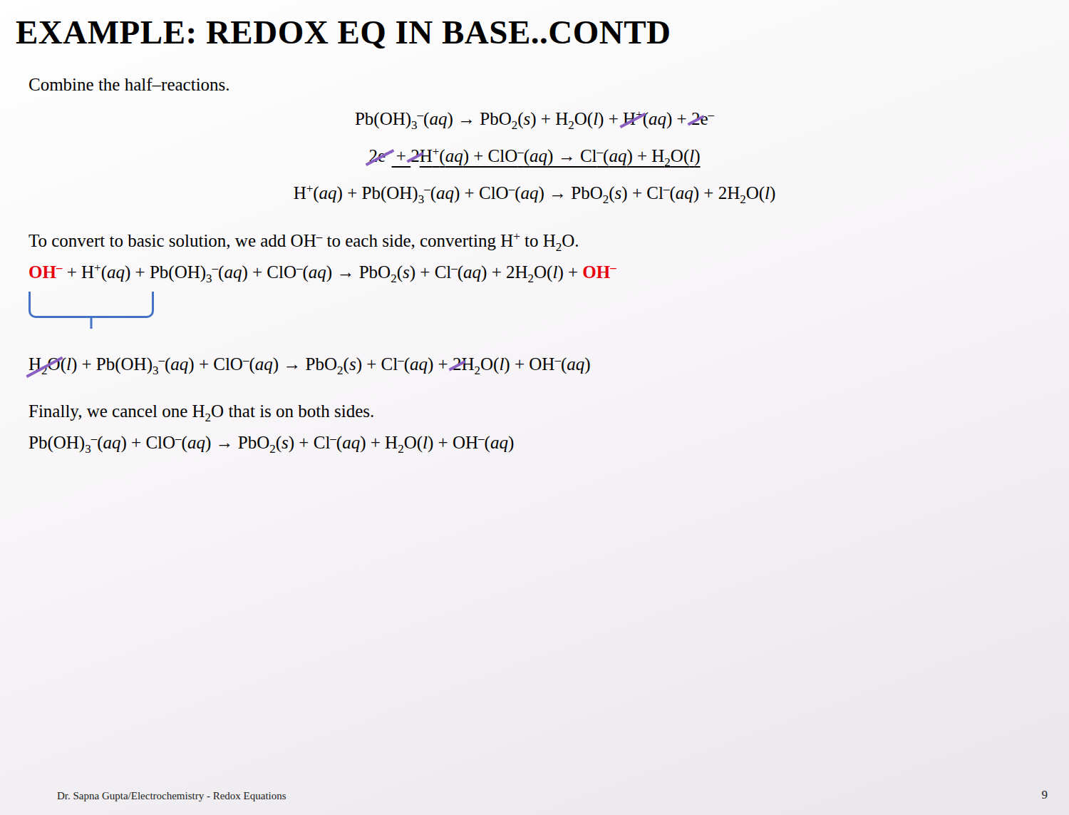EXAMPLE: REDOX EQ IN BASE..CONTD
Combine the half–reactions.
Pb(OH)3–(aq) → PbO2(s) + H2O(l) + H+(aq) + 2e–
2e– + 2 H+(aq) + ClO–(aq) → Cl–(aq) + H2O(l)
H+(aq) + Pb(OH)3–(aq) + ClO–(aq) → PbO2(s) + Cl–(aq) + 2H2O(l)
To convert to basic solution, we add OH– to each side, converting H+ to H2O.
OH– + H+(aq) + Pb(OH)3–(aq) + ClO–(aq) → PbO2(s) + Cl–(aq) + 2H2O(l) + OH–
H2O(l) + Pb(OH)3–(aq) + ClO–(aq) → PbO2(s) + Cl–(aq) + 2 H2O(l) + OH–(aq)
Finally, we cancel one H2O that is on both sides.
Pb(OH)3–(aq) + ClO–(aq) → PbO2(s) + Cl–(aq) + H2O(l) + OH–(aq)
Dr. Sapna Gupta/Electrochemistry - Redox Equations
9